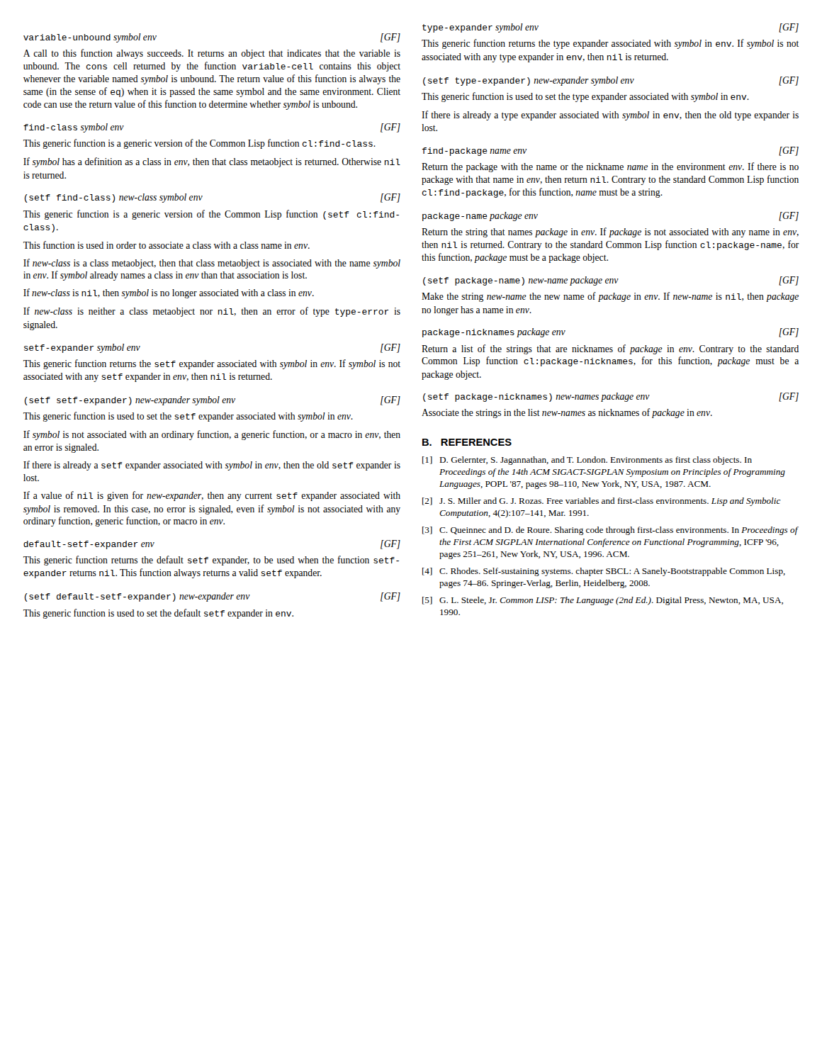variable-unbound symbol env [GF]
A call to this function always succeeds. It returns an object that indicates that the variable is unbound. The cons cell returned by the function variable-cell contains this object whenever the variable named symbol is unbound. The return value of this function is always the same (in the sense of eq) when it is passed the same symbol and the same environment. Client code can use the return value of this function to determine whether symbol is unbound.
find-class symbol env [GF]
This generic function is a generic version of the Common Lisp function cl:find-class.
If symbol has a definition as a class in env, then that class metaobject is returned. Otherwise nil is returned.
(setf find-class) new-class symbol env [GF]
This generic function is a generic version of the Common Lisp function (setf cl:find-class).
This function is used in order to associate a class with a class name in env.
If new-class is a class metaobject, then that class metaobject is associated with the name symbol in env. If symbol already names a class in env than that association is lost.
If new-class is nil, then symbol is no longer associated with a class in env.
If new-class is neither a class metaobject nor nil, then an error of type type-error is signaled.
setf-expander symbol env [GF]
This generic function returns the setf expander associated with symbol in env. If symbol is not associated with any setf expander in env, then nil is returned.
(setf setf-expander) new-expander symbol env [GF]
This generic function is used to set the setf expander associated with symbol in env.
If symbol is not associated with an ordinary function, a generic function, or a macro in env, then an error is signaled.
If there is already a setf expander associated with symbol in env, then the old setf expander is lost.
If a value of nil is given for new-expander, then any current setf expander associated with symbol is removed. In this case, no error is signaled, even if symbol is not associated with any ordinary function, generic function, or macro in env.
default-setf-expander env [GF]
This generic function returns the default setf expander, to be used when the function setf-expander returns nil. This function always returns a valid setf expander.
(setf default-setf-expander) new-expander env [GF]
This generic function is used to set the default setf expander in env.
type-expander symbol env [GF]
This generic function returns the type expander associated with symbol in env. If symbol is not associated with any type expander in env, then nil is returned.
(setf type-expander) new-expander symbol env [GF]
This generic function is used to set the type expander associated with symbol in env.
If there is already a type expander associated with symbol in env, then the old type expander is lost.
find-package name env [GF]
Return the package with the name or the nickname name in the environment env. If there is no package with that name in env, then return nil. Contrary to the standard Common Lisp function cl:find-package, for this function, name must be a string.
package-name package env [GF]
Return the string that names package in env. If package is not associated with any name in env, then nil is returned. Contrary to the standard Common Lisp function cl:package-name, for this function, package must be a package object.
(setf package-name) new-name package env [GF]
Make the string new-name the new name of package in env. If new-name is nil, then package no longer has a name in env.
package-nicknames package env [GF]
Return a list of the strings that are nicknames of package in env. Contrary to the standard Common Lisp function cl:package-nicknames, for this function, package must be a package object.
(setf package-nicknames) new-names package env [GF]
Associate the strings in the list new-names as nicknames of package in env.
B. REFERENCES
[1] D. Gelernter, S. Jagannathan, and T. London. Environments as first class objects. In Proceedings of the 14th ACM SIGACT-SIGPLAN Symposium on Principles of Programming Languages, POPL '87, pages 98–110, New York, NY, USA, 1987. ACM.
[2] J. S. Miller and G. J. Rozas. Free variables and first-class environments. Lisp and Symbolic Computation, 4(2):107–141, Mar. 1991.
[3] C. Queinnec and D. de Roure. Sharing code through first-class environments. In Proceedings of the First ACM SIGPLAN International Conference on Functional Programming, ICFP '96, pages 251–261, New York, NY, USA, 1996. ACM.
[4] C. Rhodes. Self-sustaining systems. chapter SBCL: A Sanely-Bootstrappable Common Lisp, pages 74–86. Springer-Verlag, Berlin, Heidelberg, 2008.
[5] G. L. Steele, Jr. Common LISP: The Language (2nd Ed.). Digital Press, Newton, MA, USA, 1990.